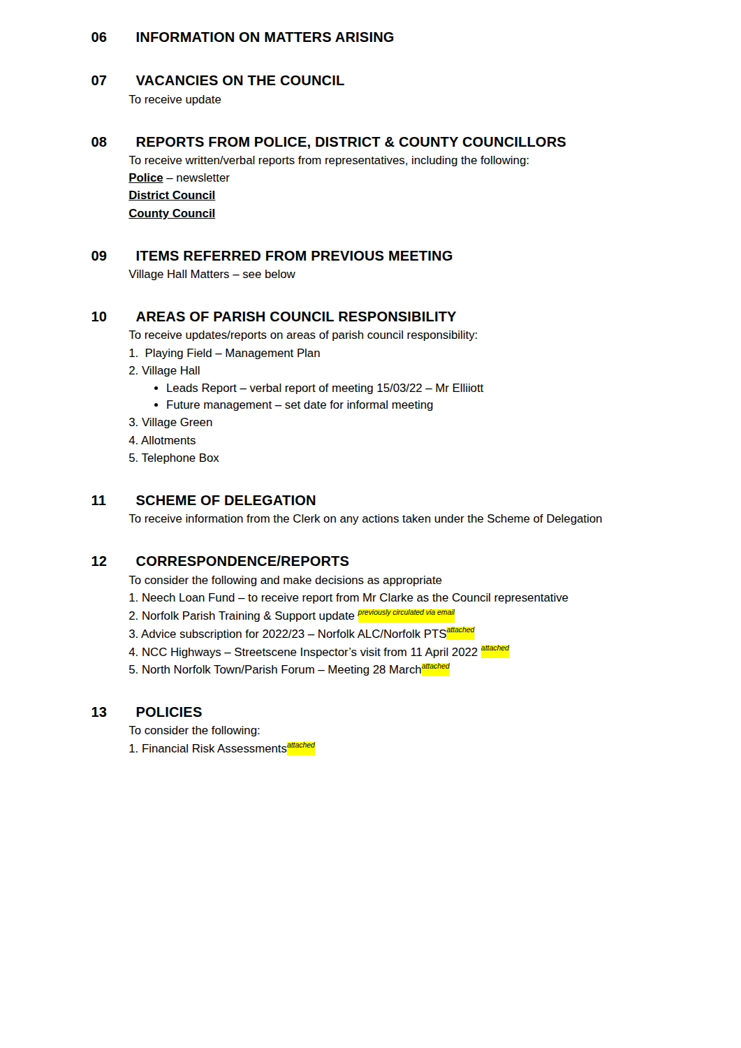06 INFORMATION ON MATTERS ARISING
07 VACANCIES ON THE COUNCIL
To receive update
08 REPORTS FROM POLICE, DISTRICT & COUNTY COUNCILLORS
To receive written/verbal reports from representatives, including the following:
Police – newsletter
District Council
County Council
09 ITEMS REFERRED FROM PREVIOUS MEETING
Village Hall Matters – see below
10 AREAS OF PARISH COUNCIL RESPONSIBILITY
To receive updates/reports on areas of parish council responsibility:
1. Playing Field – Management Plan
2. Village Hall
Leads Report – verbal report of meeting 15/03/22 – Mr Elliiott
Future management – set date for informal meeting
3. Village Green
4. Allotments
5. Telephone Box
11 SCHEME OF DELEGATION
To receive information from the Clerk on any actions taken under the Scheme of Delegation
12 CORRESPONDENCE/REPORTS
To consider the following and make decisions as appropriate
1. Neech Loan Fund – to receive report from Mr Clarke as the Council representative
2. Norfolk Parish Training & Support update previously circulated via email
3. Advice subscription for 2022/23 – Norfolk ALC/Norfolk PTSattached
4. NCC Highways – Streetscene Inspector’s visit from 11 April 2022 attached
5. North Norfolk Town/Parish Forum – Meeting 28 Marchattached
13 POLICIES
To consider the following:
1. Financial Risk Assessmentsattached